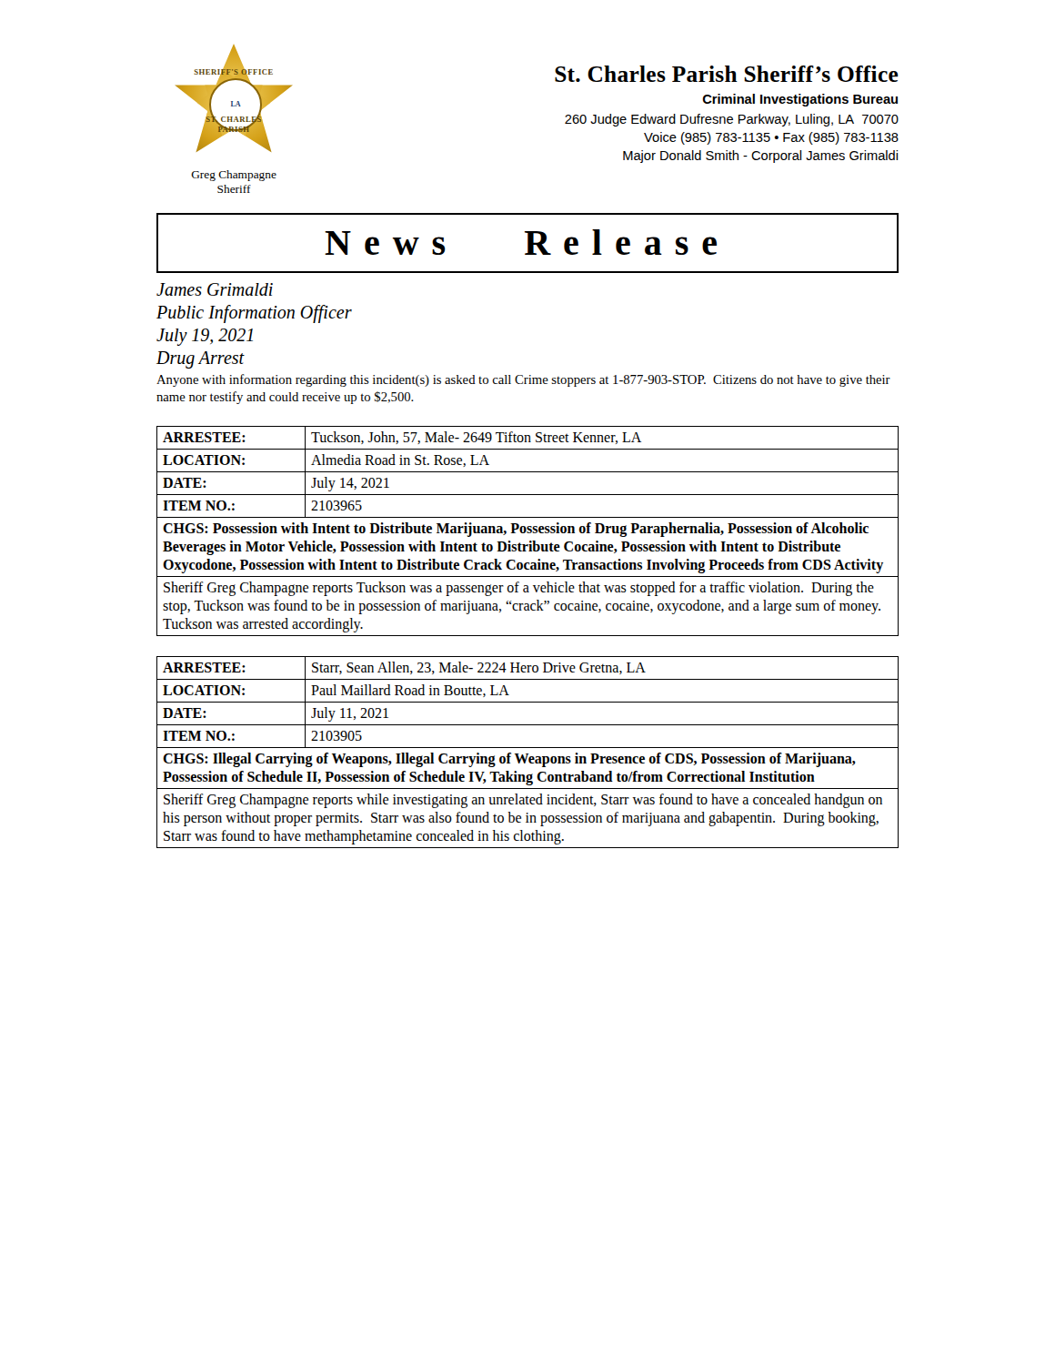SHERIFF'S OFFICE
LA
ST. CHARLES
PARISH
Greg Champagne
Sheriff
St. Charles Parish Sheriff’s Office
Criminal Investigations Bureau
260 Judge Edward Dufresne Parkway, Luling, LA 70070
Voice (985) 783-1135 • Fax (985) 783-1138
Major Donald Smith - Corporal James Grimaldi
News Release
James Grimaldi
Public Information Officer
July 19, 2021
Drug Arrest
Anyone with information regarding this incident(s) is asked to call Crime stoppers at 1-877-903-STOP. Citizens do not have to give their name nor testify and could receive up to $2,500.
| ARRESTEE: | Tuckson, John, 57, Male- 2649 Tifton Street Kenner, LA |
| LOCATION: | Almedia Road in St. Rose, LA |
| DATE: | July 14, 2021 |
| ITEM NO.: | 2103965 |
| CHGS: Possession with Intent to Distribute Marijuana, Possession of Drug Paraphernalia, Possession of Alcoholic Beverages in Motor Vehicle, Possession with Intent to Distribute Cocaine, Possession with Intent to Distribute Oxycodone, Possession with Intent to Distribute Crack Cocaine, Transactions Involving Proceeds from CDS Activity |
| Sheriff Greg Champagne reports Tuckson was a passenger of a vehicle that was stopped for a traffic violation. During the stop, Tuckson was found to be in possession of marijuana, “crack” cocaine, cocaine, oxycodone, and a large sum of money. Tuckson was arrested accordingly. |
| ARRESTEE: | Starr, Sean Allen, 23, Male- 2224 Hero Drive Gretna, LA |
| LOCATION: | Paul Maillard Road in Boutte, LA |
| DATE: | July 11, 2021 |
| ITEM NO.: | 2103905 |
| CHGS: Illegal Carrying of Weapons, Illegal Carrying of Weapons in Presence of CDS, Possession of Marijuana, Possession of Schedule II, Possession of Schedule IV, Taking Contraband to/from Correctional Institution |
| Sheriff Greg Champagne reports while investigating an unrelated incident, Starr was found to have a concealed handgun on his person without proper permits. Starr was also found to be in possession of marijuana and gabapentin. During booking, Starr was found to have methamphetamine concealed in his clothing. |